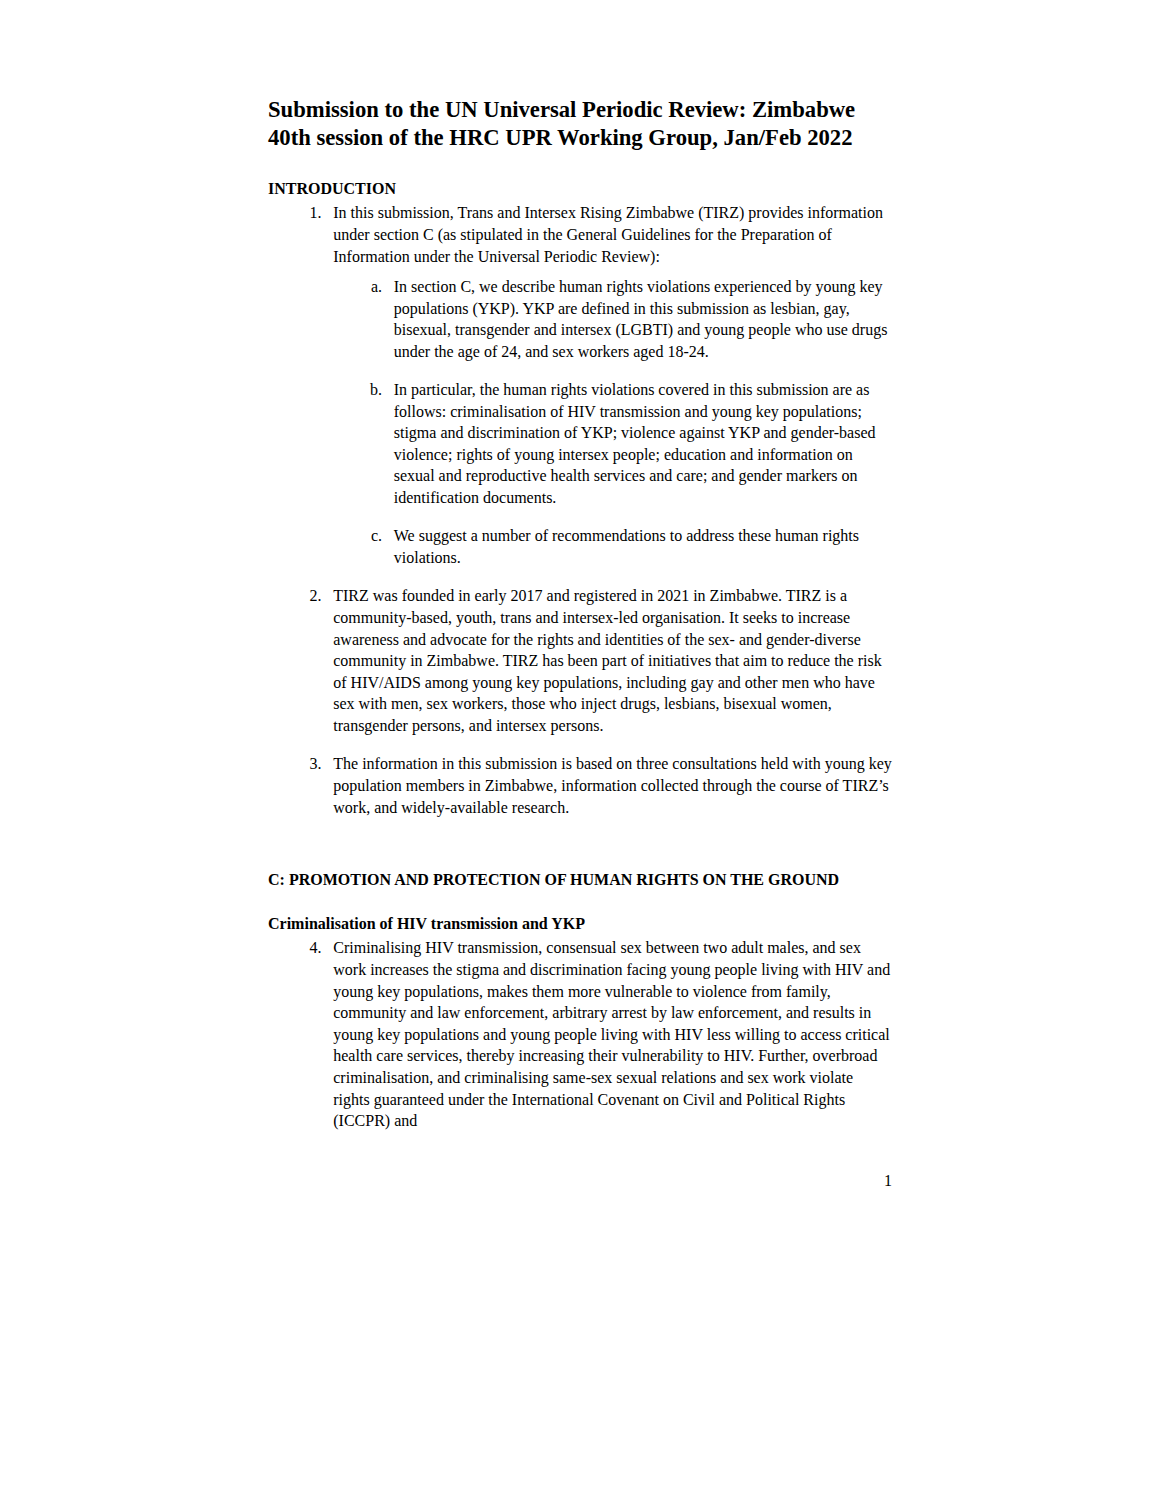Submission to the UN Universal Periodic Review: Zimbabwe
40th session of the HRC UPR Working Group, Jan/Feb 2022
Introduction
In this submission, Trans and Intersex Rising Zimbabwe (TIRZ) provides information under section C (as stipulated in the General Guidelines for the Preparation of Information under the Universal Periodic Review):
In section C, we describe human rights violations experienced by young key populations (YKP). YKP are defined in this submission as lesbian, gay, bisexual, transgender and intersex (LGBTI) and young people who use drugs under the age of 24, and sex workers aged 18-24.
In particular, the human rights violations covered in this submission are as follows: criminalisation of HIV transmission and young key populations; stigma and discrimination of YKP; violence against YKP and gender-based violence; rights of young intersex people; education and information on sexual and reproductive health services and care; and gender markers on identification documents.
We suggest a number of recommendations to address these human rights violations.
TIRZ was founded in early 2017 and registered in 2021 in Zimbabwe. TIRZ is a community-based, youth, trans and intersex-led organisation. It seeks to increase awareness and advocate for the rights and identities of the sex- and gender-diverse community in Zimbabwe. TIRZ has been part of initiatives that aim to reduce the risk of HIV/AIDS among young key populations, including gay and other men who have sex with men, sex workers, those who inject drugs, lesbians, bisexual women, transgender persons, and intersex persons.
The information in this submission is based on three consultations held with young key population members in Zimbabwe, information collected through the course of TIRZ’s work, and widely-available research.
C: Promotion and protection of human rights on the ground
Criminalisation of HIV transmission and YKP
Criminalising HIV transmission, consensual sex between two adult males, and sex work increases the stigma and discrimination facing young people living with HIV and young key populations, makes them more vulnerable to violence from family, community and law enforcement, arbitrary arrest by law enforcement, and results in young key populations and young people living with HIV less willing to access critical health care services, thereby increasing their vulnerability to HIV. Further, overbroad criminalisation, and criminalising same-sex sexual relations and sex work violate rights guaranteed under the International Covenant on Civil and Political Rights (ICCPR) and
1